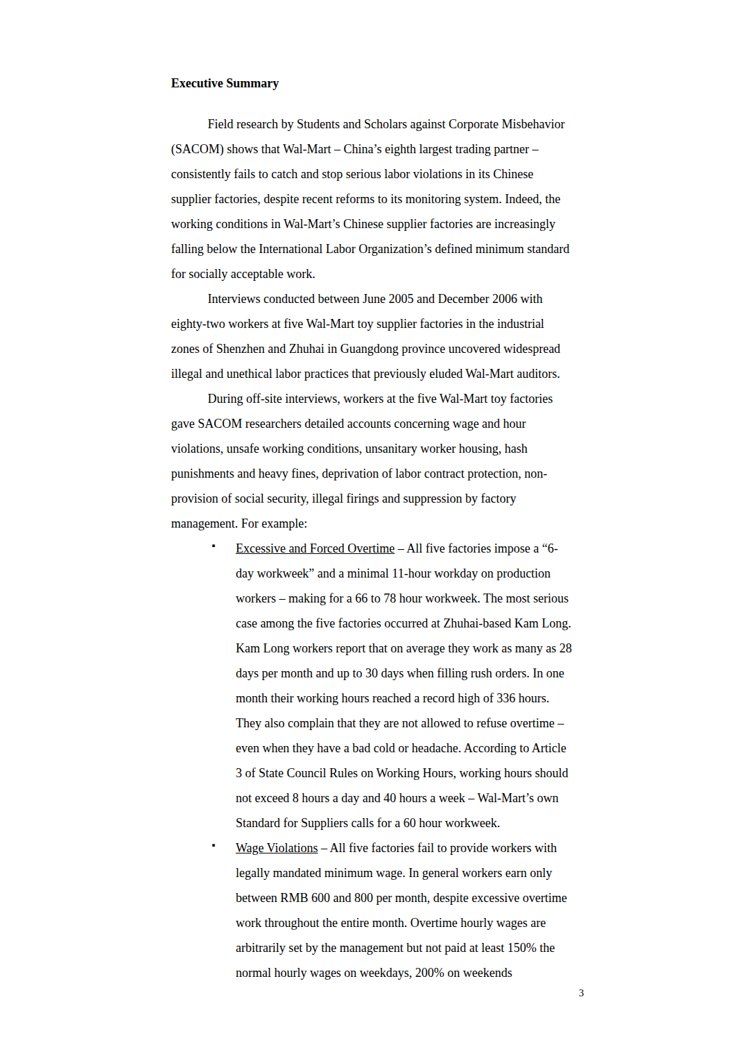Executive Summary
Field research by Students and Scholars against Corporate Misbehavior (SACOM) shows that Wal-Mart – China’s eighth largest trading partner – consistently fails to catch and stop serious labor violations in its Chinese supplier factories, despite recent reforms to its monitoring system. Indeed, the working conditions in Wal-Mart’s Chinese supplier factories are increasingly falling below the International Labor Organization’s defined minimum standard for socially acceptable work.
Interviews conducted between June 2005 and December 2006 with eighty-two workers at five Wal-Mart toy supplier factories in the industrial zones of Shenzhen and Zhuhai in Guangdong province uncovered widespread illegal and unethical labor practices that previously eluded Wal-Mart auditors.
During off-site interviews, workers at the five Wal-Mart toy factories gave SACOM researchers detailed accounts concerning wage and hour violations, unsafe working conditions, unsanitary worker housing, hash punishments and heavy fines, deprivation of labor contract protection, non-provision of social security, illegal firings and suppression by factory management. For example:
Excessive and Forced Overtime – All five factories impose a “6-day workweek” and a minimal 11-hour workday on production workers – making for a 66 to 78 hour workweek. The most serious case among the five factories occurred at Zhuhai-based Kam Long. Kam Long workers report that on average they work as many as 28 days per month and up to 30 days when filling rush orders. In one month their working hours reached a record high of 336 hours. They also complain that they are not allowed to refuse overtime – even when they have a bad cold or headache. According to Article 3 of State Council Rules on Working Hours, working hours should not exceed 8 hours a day and 40 hours a week – Wal-Mart’s own Standard for Suppliers calls for a 60 hour workweek.
Wage Violations – All five factories fail to provide workers with legally mandated minimum wage. In general workers earn only between RMB 600 and 800 per month, despite excessive overtime work throughout the entire month. Overtime hourly wages are arbitrarily set by the management but not paid at least 150% the normal hourly wages on weekdays, 200% on weekends
3